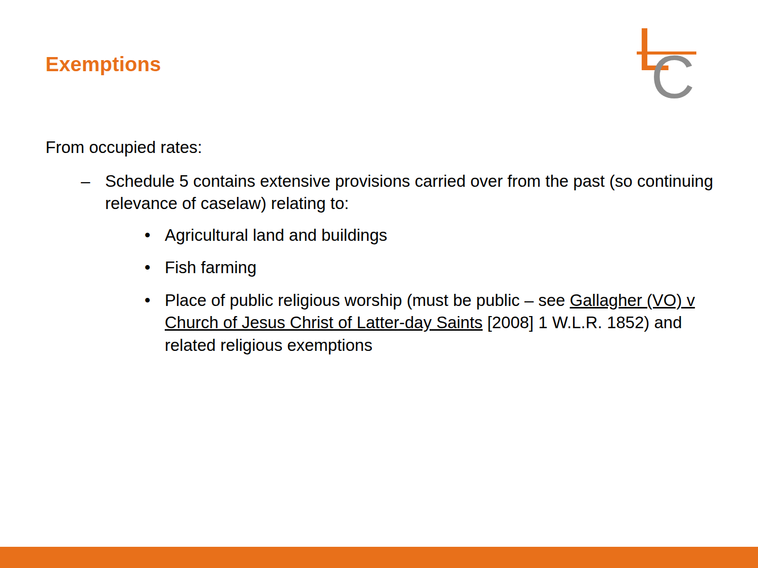Exemptions
L C
From occupied rates:
Schedule 5 contains extensive provisions carried over from the past (so continuing relevance of caselaw) relating to:
Agricultural land and buildings
Fish farming
Place of public religious worship (must be public – see Gallagher (VO) v Church of Jesus Christ of Latter-day Saints [2008] 1 W.L.R. 1852) and related religious exemptions